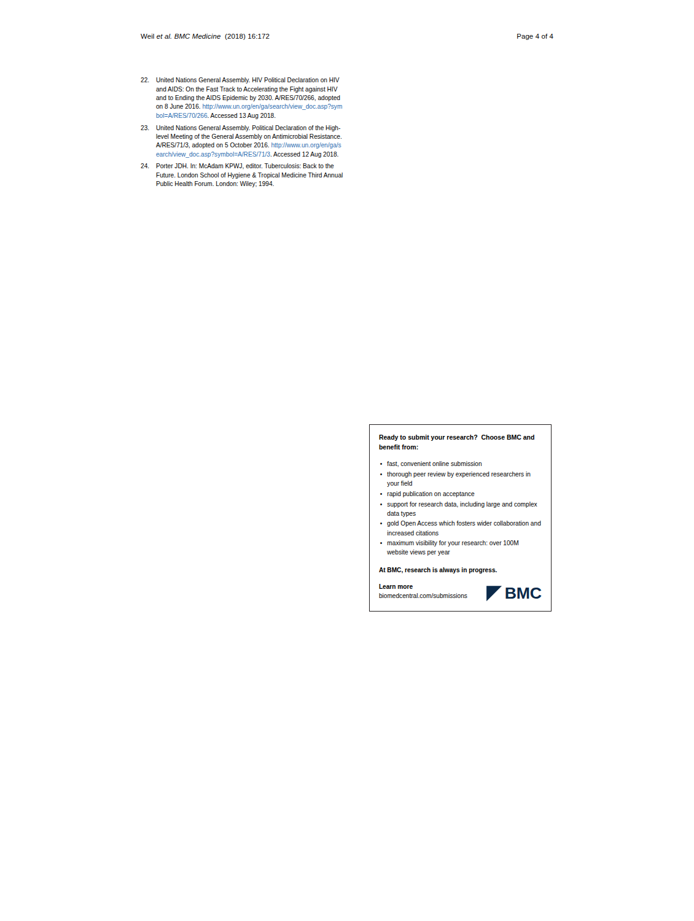Weil et al. BMC Medicine (2018) 16:172
Page 4 of 4
22. United Nations General Assembly. HIV Political Declaration on HIV and AIDS: On the Fast Track to Accelerating the Fight against HIV and to Ending the AIDS Epidemic by 2030. A/RES/70/266, adopted on 8 June 2016. http://www.un.org/en/ga/search/view_doc.asp?symbol=A/RES/70/266. Accessed 13 Aug 2018.
23. United Nations General Assembly. Political Declaration of the High-level Meeting of the General Assembly on Antimicrobial Resistance. A/RES/71/3, adopted on 5 October 2016. http://www.un.org/en/ga/search/view_doc.asp?symbol=A/RES/71/3. Accessed 12 Aug 2018.
24. Porter JDH. In: McAdam KPWJ, editor. Tuberculosis: Back to the Future. London School of Hygiene & Tropical Medicine Third Annual Public Health Forum. London: Wiley; 1994.
Ready to submit your research? Choose BMC and benefit from:
fast, convenient online submission
thorough peer review by experienced researchers in your field
rapid publication on acceptance
support for research data, including large and complex data types
gold Open Access which fosters wider collaboration and increased citations
maximum visibility for your research: over 100M website views per year
At BMC, research is always in progress.
Learn more biomedcentral.com/submissions
BMC